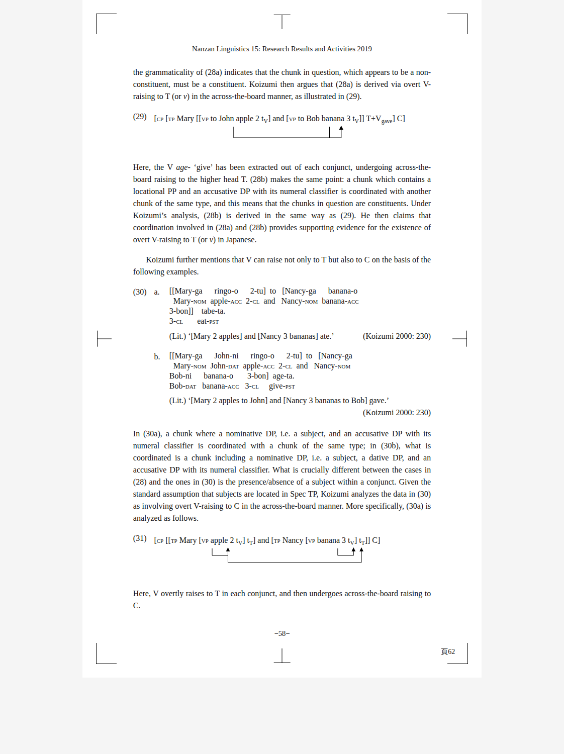Nanzan Linguistics 15: Research Results and Activities 2019
the grammaticality of (28a) indicates that the chunk in question, which appears to be a non-constituent, must be a constituent. Koizumi then argues that (28a) is derived via overt V-raising to T (or v) in the across-the-board manner, as illustrated in (29).
(29)
[cp [tp Mary [[vp to John apple 2 tV] and [vp to Bob banana 3 tV]] T+Vgave] C]
Here, the V age- ‘give’ has been extracted out of each conjunct, undergoing across-the-board raising to the higher head T. (28b) makes the same point: a chunk which contains a locational PP and an accusative DP with its numeral classifier is coordinated with another chunk of the same type, and this means that the chunks in question are constituents. Under Koizumi’s analysis, (28b) is derived in the same way as (29). He then claims that coordination involved in (28a) and (28b) provides supporting evidence for the existence of overt V-raising to T (or v) in Japanese.
Koizumi further mentions that V can raise not only to T but also to C on the basis of the following examples.
(30)
a.
[[Mary-ga ringo-o 2-tu] to [Nancy-ga banana-o
Mary-nom apple-acc 2-cl and Nancy-nom banana-acc
3-bon]] tabe-ta.
3-cl eat-pst
(Lit.) ‘[Mary 2 apples] and [Nancy 3 bananas] ate.’(Koizumi 2000: 230)
b.
[[Mary-ga John-ni ringo-o 2-tu] to [Nancy-ga
Mary-nom John-dat apple-acc 2-cl and Nancy-nom
Bob-ni banana-o 3-bon] age-ta.
Bob-dat banana-acc 3-cl give-pst
(Lit.) ‘[Mary 2 apples to John] and [Nancy 3 bananas to Bob] gave.’
(Koizumi 2000: 230)
In (30a), a chunk where a nominative DP, i.e. a subject, and an accusative DP with its numeral classifier is coordinated with a chunk of the same type; in (30b), what is coordinated is a chunk including a nominative DP, i.e. a subject, a dative DP, and an accusative DP with its numeral classifier. What is crucially different between the cases in (28) and the ones in (30) is the presence/absence of a subject within a conjunct. Given the standard assumption that subjects are located in Spec TP, Koizumi analyzes the data in (30) as involving overt V-raising to C in the across-the-board manner. More specifically, (30a) is analyzed as follows.
(31)
[cp [[tp Mary [vp apple 2 tV] tT] and [tp Nancy [vp banana 3 tV] tT]] C]
Here, V overtly raises to T in each conjunct, and then undergoes across-the-board raising to C.
−58−
頁62